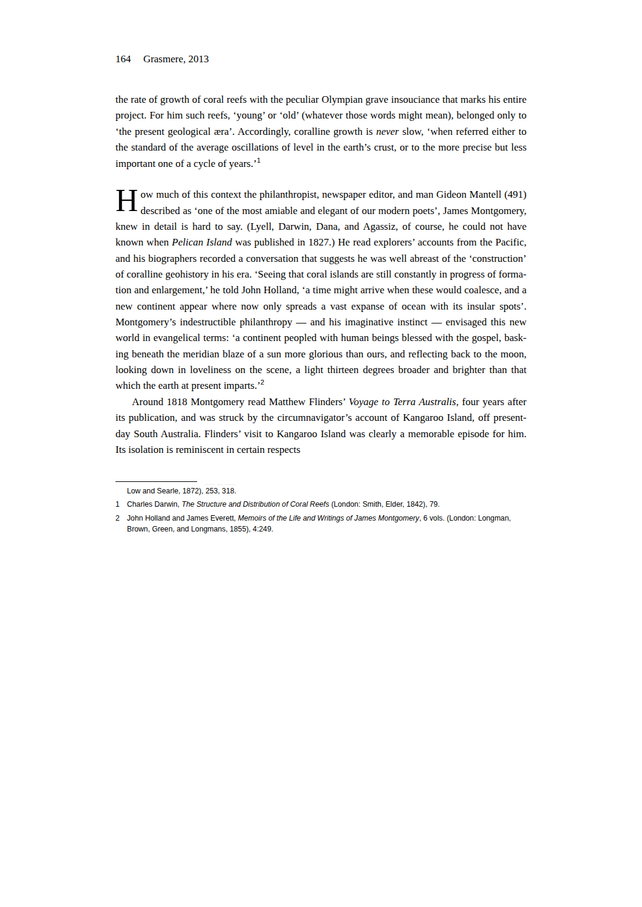164 Grasmere, 2013
the rate of growth of coral reefs with the peculiar Olympian grave insouciance that marks his entire project. For him such reefs, ‘young’ or ‘old’ (whatever those words might mean), belonged only to ‘the present geological æra’. Accordingly, coralline growth is never slow, ‘when referred either to the standard of the average oscillations of level in the earth’s crust, or to the more precise but less important one of a cycle of years.’1
How much of this context the philanthropist, newspaper editor, and man Gideon Mantell (491) described as ‘one of the most amiable and elegant of our modern poets’, James Montgomery, knew in detail is hard to say. (Lyell, Darwin, Dana, and Agassiz, of course, he could not have known when Pelican Island was published in 1827.) He read explorers’ accounts from the Pacific, and his biographers recorded a conversation that suggests he was well abreast of the ‘construction’ of coralline geohistory in his era. ‘Seeing that coral islands are still constantly in progress of formation and enlargement,’ he told John Holland, ‘a time might arrive when these would coalesce, and a new continent appear where now only spreads a vast expanse of ocean with its insular spots’. Montgomery’s indestructible philanthropy — and his imaginative instinct — envisaged this new world in evangelical terms: ‘a continent peopled with human beings blessed with the gospel, basking beneath the meridian blaze of a sun more glorious than ours, and reflecting back to the moon, looking down in loveliness on the scene, a light thirteen degrees broader and brighter than that which the earth at present imparts.’2
Around 1818 Montgomery read Matthew Flinders’ Voyage to Terra Australis, four years after its publication, and was struck by the circumnavigator’s account of Kangaroo Island, off present-day South Australia. Flinders’ visit to Kangaroo Island was clearly a memorable episode for him. Its isolation is reminiscent in certain respects
····· ··· ·····
Low and Searle, 1872), 253, 318.
1 Charles Darwin, The Structure and Distribution of Coral Reefs (London: Smith, Elder, 1842), 79.
2 John Holland and James Everett, Memoirs of the Life and Writings of James Montgomery, 6 vols. (London: Longman, Brown, Green, and Longmans, 1855), 4:249.